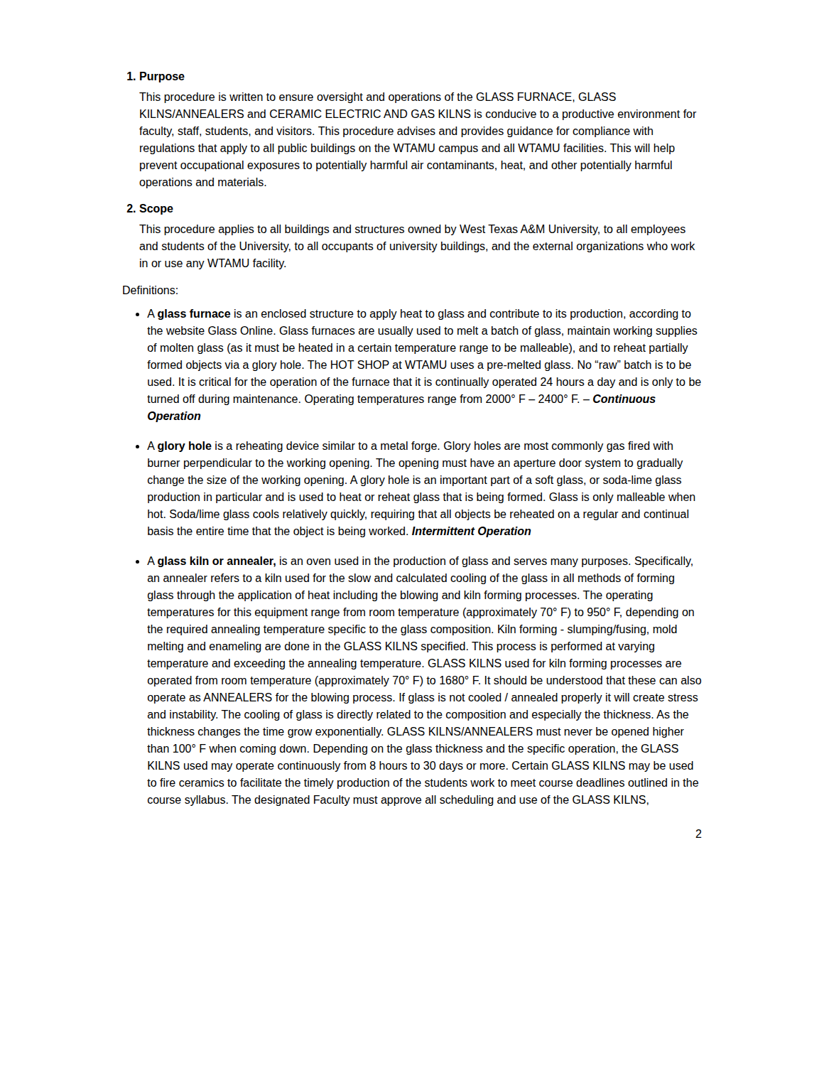Purpose
This procedure is written to ensure oversight and operations of the GLASS FURNACE, GLASS KILNS/ANNEALERS and CERAMIC ELECTRIC AND GAS KILNS is conducive to a productive environment for faculty, staff, students, and visitors. This procedure advises and provides guidance for compliance with regulations that apply to all public buildings on the WTAMU campus and all WTAMU facilities. This will help prevent occupational exposures to potentially harmful air contaminants, heat, and other potentially harmful operations and materials.
Scope
This procedure applies to all buildings and structures owned by West Texas A&M University, to all employees and students of the University, to all occupants of university buildings, and the external organizations who work in or use any WTAMU facility.
Definitions:
A glass furnace is an enclosed structure to apply heat to glass and contribute to its production, according to the website Glass Online. Glass furnaces are usually used to melt a batch of glass, maintain working supplies of molten glass (as it must be heated in a certain temperature range to be malleable), and to reheat partially formed objects via a glory hole. The HOT SHOP at WTAMU uses a pre-melted glass. No “raw” batch is to be used. It is critical for the operation of the furnace that it is continually operated 24 hours a day and is only to be turned off during maintenance. Operating temperatures range from 2000° F – 2400° F. – Continuous Operation
A glory hole is a reheating device similar to a metal forge. Glory holes are most commonly gas fired with burner perpendicular to the working opening. The opening must have an aperture door system to gradually change the size of the working opening. A glory hole is an important part of a soft glass, or soda-lime glass production in particular and is used to heat or reheat glass that is being formed. Glass is only malleable when hot. Soda/lime glass cools relatively quickly, requiring that all objects be reheated on a regular and continual basis the entire time that the object is being worked. Intermittent Operation
A glass kiln or annealer, is an oven used in the production of glass and serves many purposes. Specifically, an annealer refers to a kiln used for the slow and calculated cooling of the glass in all methods of forming glass through the application of heat including the blowing and kiln forming processes. The operating temperatures for this equipment range from room temperature (approximately 70° F) to 950° F, depending on the required annealing temperature specific to the glass composition. Kiln forming - slumping/fusing, mold melting and enameling are done in the GLASS KILNS specified. This process is performed at varying temperature and exceeding the annealing temperature. GLASS KILNS used for kiln forming processes are operated from room temperature (approximately 70° F) to 1680° F. It should be understood that these can also operate as ANNEALERS for the blowing process. If glass is not cooled / annealed properly it will create stress and instability. The cooling of glass is directly related to the composition and especially the thickness. As the thickness changes the time grow exponentially. GLASS KILNS/ANNEALERS must never be opened higher than 100° F when coming down. Depending on the glass thickness and the specific operation, the GLASS KILNS used may operate continuously from 8 hours to 30 days or more. Certain GLASS KILNS may be used to fire ceramics to facilitate the timely production of the students work to meet course deadlines outlined in the course syllabus. The designated Faculty must approve all scheduling and use of the GLASS KILNS,
2